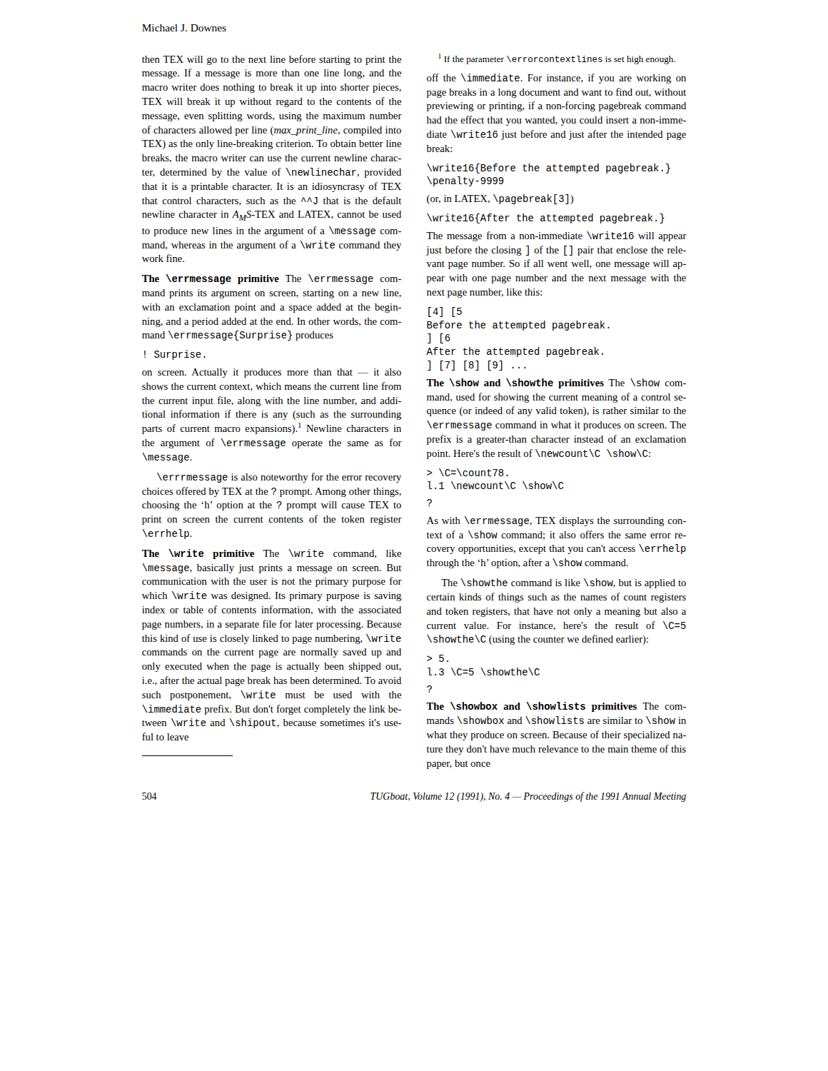Michael J. Downes
then TEX will go to the next line before starting to print the message. If a message is more than one line long, and the macro writer does nothing to break it up into shorter pieces, TEX will break it up without regard to the contents of the message, even splitting words, using the maximum number of characters allowed per line (max_print_line, compiled into TEX) as the only line-breaking criterion. To obtain better line breaks, the macro writer can use the current newline character, determined by the value of \newlinechar, provided that it is a printable character. It is an idiosyncrasy of TEX that control characters, such as the ^^J that is the default newline character in AMS-TEX and LATEX, cannot be used to produce new lines in the argument of a \message command, whereas in the argument of a \write command they work fine.
The \errmessage primitive The \errmessage command prints its argument on screen, starting on a new line, with an exclamation point and a space added at the beginning, and a period added at the end. In other words, the command \errmessage{Surprise} produces
! Surprise.
on screen. Actually it produces more than that — it also shows the current context, which means the current line from the current input file, along with the line number, and additional information if there is any (such as the surrounding parts of current macro expansions).1 Newline characters in the argument of \errmessage operate the same as for \message.
\errrmessage is also noteworthy for the error recovery choices offered by TEX at the ? prompt. Among other things, choosing the ‘h’ option at the ? prompt will cause TEX to print on screen the current contents of the token register \errhelp.
The \write primitive The \write command, like \message, basically just prints a message on screen. But communication with the user is not the primary purpose for which \write was designed. Its primary purpose is saving index or table of contents information, with the associated page numbers, in a separate file for later processing. Because this kind of use is closely linked to page numbering, \write commands on the current page are normally saved up and only executed when the page is actually been shipped out, i.e., after the actual page break has been determined. To avoid such postponement, \write must be used with the \immediate prefix. But don't forget completely the link between \write and \shipout, because sometimes it's useful to leave
1 If the parameter \errorcontextlines is set high enough.
off the \immediate. For instance, if you are working on page breaks in a long document and want to find out, without previewing or printing, if a non-forcing pagebreak command had the effect that you wanted, you could insert a non-immediate \write16 just before and just after the intended page break:
\write16{Before the attempted pagebreak.}
\penalty-9999
(or, in LATEX, \pagebreak[3])
\write16{After the attempted pagebreak.}
The message from a non-immediate \write16 will appear just before the closing ] of the [] pair that enclose the relevant page number. So if all went well, one message will appear with one page number and the next message with the next page number, like this:
[4] [5
Before the attempted pagebreak.
] [6
After the attempted pagebreak.
] [7] [8] [9] ...
The \show and \showthe primitives The \show command, used for showing the current meaning of a control sequence (or indeed of any valid token), is rather similar to the \errmessage command in what it produces on screen. The prefix is a greater-than character instead of an exclamation point. Here's the result of \newcount\C \show\C:
> \C=\count78.
l.1 \newcount\C \show\C
?
As with \errmessage, TEX displays the surrounding context of a \show command; it also offers the same error recovery opportunities, except that you can't access \errhelp through the ‘h’ option, after a \show command.
The \showthe command is like \show, but is applied to certain kinds of things such as the names of count registers and token registers, that have not only a meaning but also a current value. For instance, here's the result of \C=5 \showthe\C (using the counter we defined earlier):
> 5.
l.3 \C=5 \showthe\C
?
The \showbox and \showlists primitives The commands \showbox and \showlists are similar to \show in what they produce on screen. Because of their specialized nature they don't have much relevance to the main theme of this paper, but once
504 TUGboat, Volume 12 (1991), No. 4 — Proceedings of the 1991 Annual Meeting